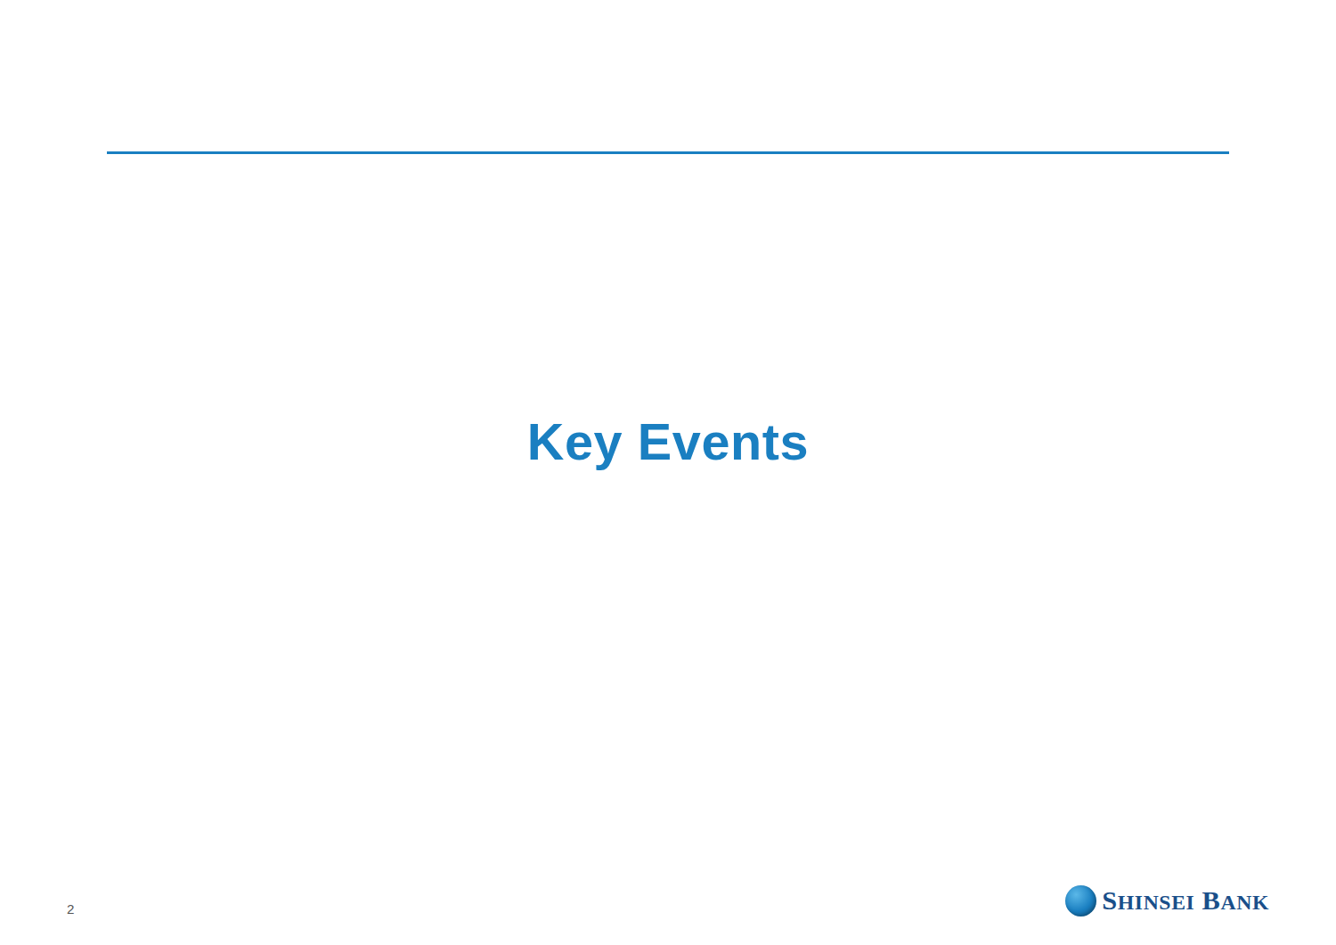Key Events
2
SHINSEI BANK